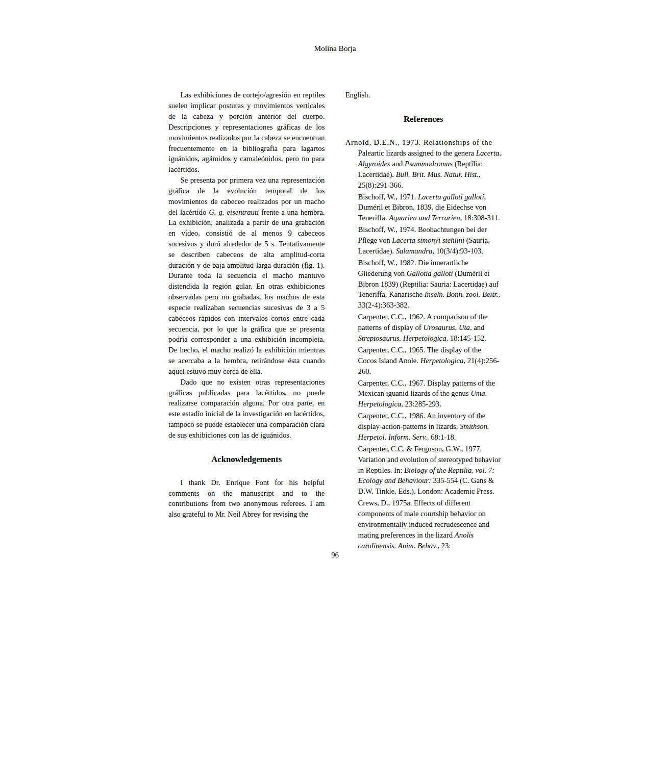Molina Borja
Las exhibiciones de cortejo/agresión en reptiles suelen implicar posturas y movimientos verticales de la cabeza y porción anterior del cuerpo. Descripciones y representaciones gráficas de los movimientos realizados por la cabeza se encuentran frecuentemente en la bibliografía para lagartos iguánidos, agámidos y camaleónidos, pero no para lacértidos.
Se presenta por primera vez una representación gráfica de la evolución temporal de los movimientos de cabeceo realizados por un macho del lacértido G. g. eisentrauti frente a una hembra. La exhibición, analizada a partir de una grabación en vídeo, consistió de al menos 9 cabeceos sucesivos y duró alrededor de 5 s. Tentativamente se describen cabeceos de alta amplitud-corta duración y de baja amplitud-larga duración (fig. 1). Durante toda la secuencia el macho mantuvo distendida la región gular. En otras exhibiciones observadas pero no grabadas, los machos de esta especie realizaban secuencias sucesivas de 3 a 5 cabeceos rápidos con intervalos cortos entre cada secuencia, por lo que la gráfica que se presenta podría corresponder a una exhibición incompleta. De hecho, el macho realizó la exhibición mientras se acercaba a la hembra, retirándose ésta cuando aquel estuvo muy cerca de ella.
Dado que no existen otras representaciones gráficas publicadas para lacértidos, no puede realizarse comparación alguna. Por otra parte, en este estadío inicial de la investigación en lacértidos, tampoco se puede establecer una comparación clara de sus exhibiciones con las de iguánidos.
Acknowledgements
I thank Dr. Enrique Font for his helpful comments on the manuscript and to the contributions from two anonymous referees. I am also grateful to Mr. Neil Abrey for revising the
English.
References
Arnold, D.E.N., 1973. Relationships of the Paleartic lizards assigned to the genera Lacerta, Algyroides and Psammodromus (Reptilia: Lacertidae). Bull. Brit. Mus. Natur. Hist., 25(8):291-366.
Bischoff, W., 1971. Lacerta galloti galloti, Duméril et Bibron, 1839, die Eidechse von Teneriffa. Aquarien und Terrarien, 18:308-311.
Bischoff, W., 1974. Beobachtungen bei der Pflege von Lacerta simonyi stehlini (Sauria, Lacertidae). Salamandra, 10(3/4):93-103.
Bischoff, W., 1982. Die innerartliche Gliederung von Gallotia galloti (Duméril et Bibron 1839) (Reptilia: Sauria: Lacertidae) auf Teneriffa, Kanarische Inseln. Bonn. zool. Beitr., 33(2-4):363-382.
Carpenter, C.C., 1962. A comparison of the patterns of display of Urosaurus, Uta, and Streptosaurus. Herpetologica, 18:145-152.
Carpenter, C.C., 1965. The display of the Cocos Island Anole. Herpetologica, 21(4):256-260.
Carpenter, C.C., 1967. Display patterns of the Mexican iguanid lizards of the genus Uma. Herpetologica, 23:285-293.
Carpenter, C.C., 1986. An inventory of the display-action-patterns in lizards. Smithson. Herpetol. Inform. Serv., 68:1-18.
Carpenter, C.C. & Ferguson, G.W., 1977. Variation and evolution of stereotyped behavior in Reptiles. In: Biology of the Reptilia, vol. 7: Ecology and Behaviour: 335-554 (C. Gans & D.W. Tinkle, Eds.). London: Academic Press.
Crews, D., 1975a. Effects of different components of male courtship behavior on environmentally induced recrudescence and mating preferences in the lizard Anolis carolinensis. Anim. Behav., 23:
96